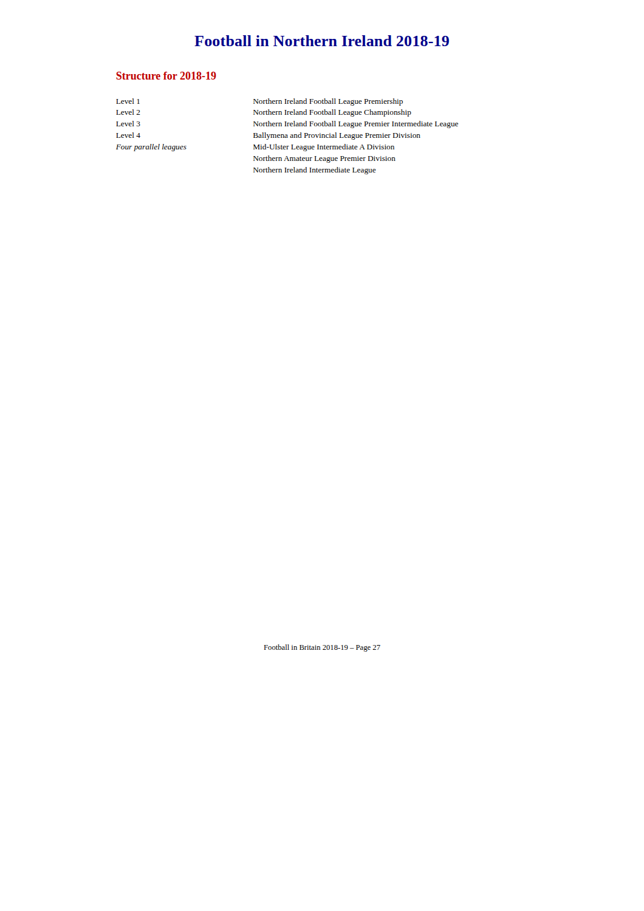Football in Northern Ireland 2018-19
Structure for 2018-19
| Level 1 | Northern Ireland Football League Premiership |
| Level 2 | Northern Ireland Football League Championship |
| Level 3 | Northern Ireland Football League Premier Intermediate League |
| Level 4 | Ballymena and Provincial League Premier Division |
| Four parallel leagues | Mid-Ulster League Intermediate A Division |
| | Northern Amateur League Premier Division |
| | Northern Ireland Intermediate League |
Football in Britain 2018-19 – Page 27